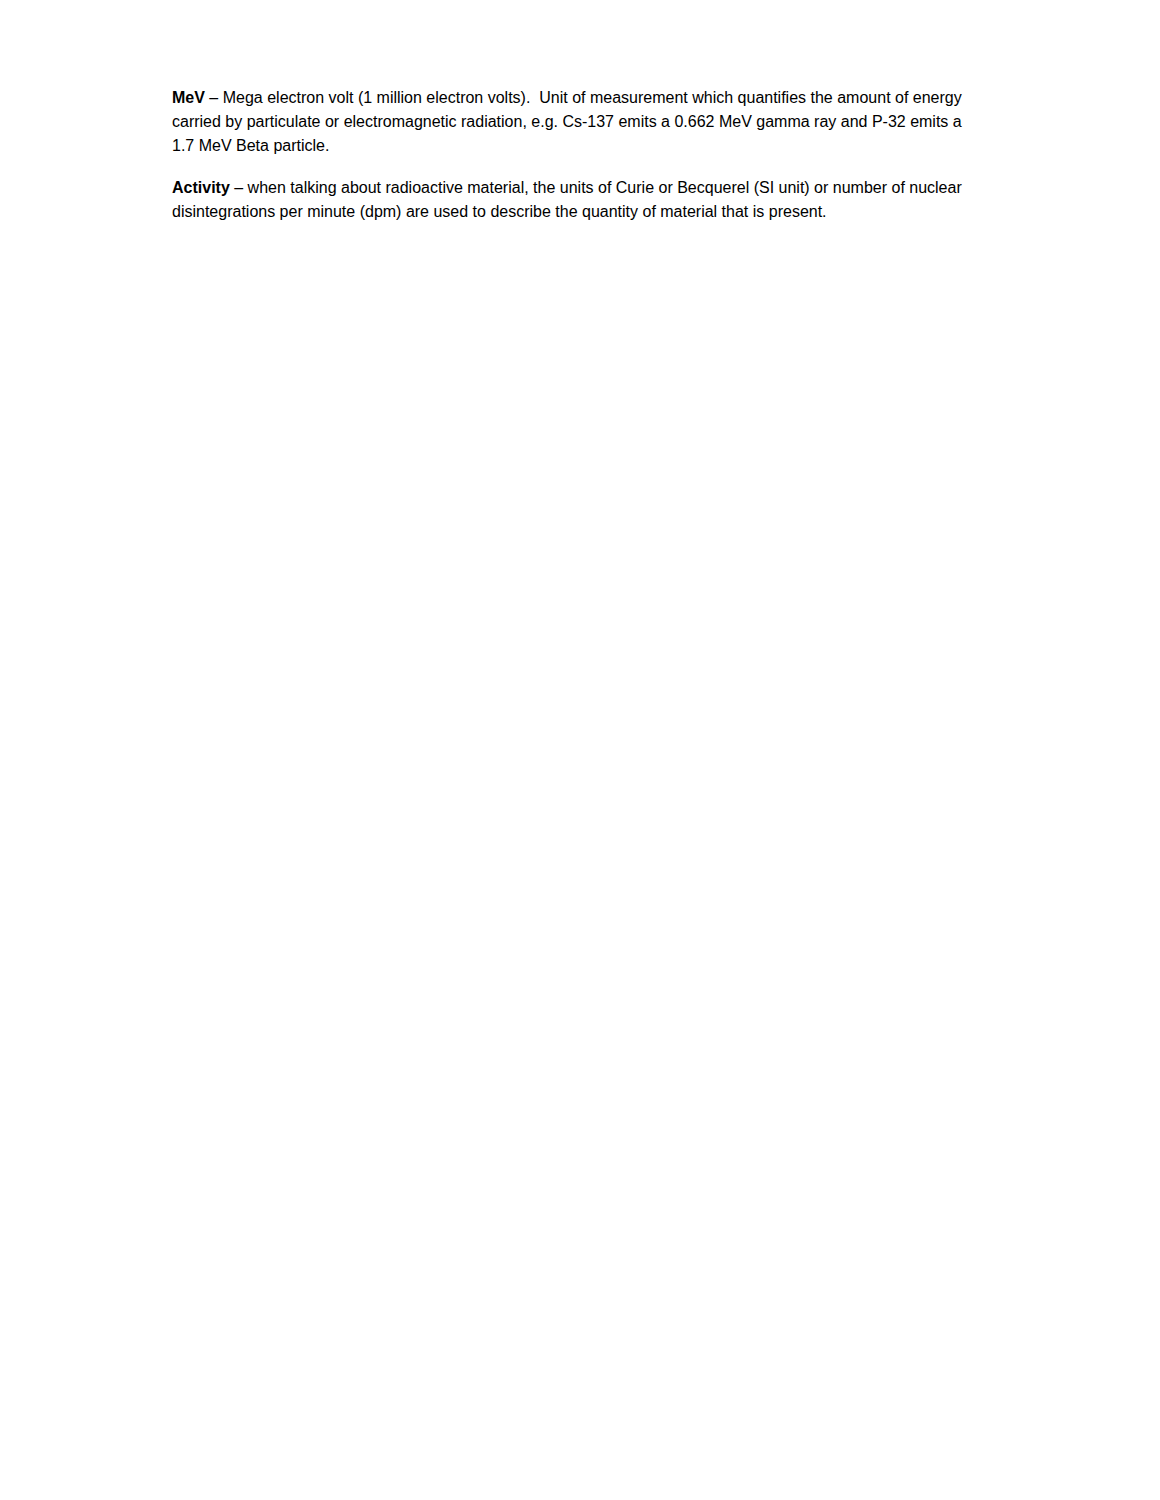MeV
– Mega electron volt (1 million electron volts). Unit of measurement which quantifies the amount of energy carried by particulate or electromagnetic radiation, e.g. Cs-137 emits a 0.662 MeV gamma ray and P-32 emits a 1.7 MeV Beta particle.
Activity
– when talking about radioactive material, the units of Curie or Becquerel (SI unit) or number of nuclear disintegrations per minute (dpm) are used to describe the quantity of material that is present.